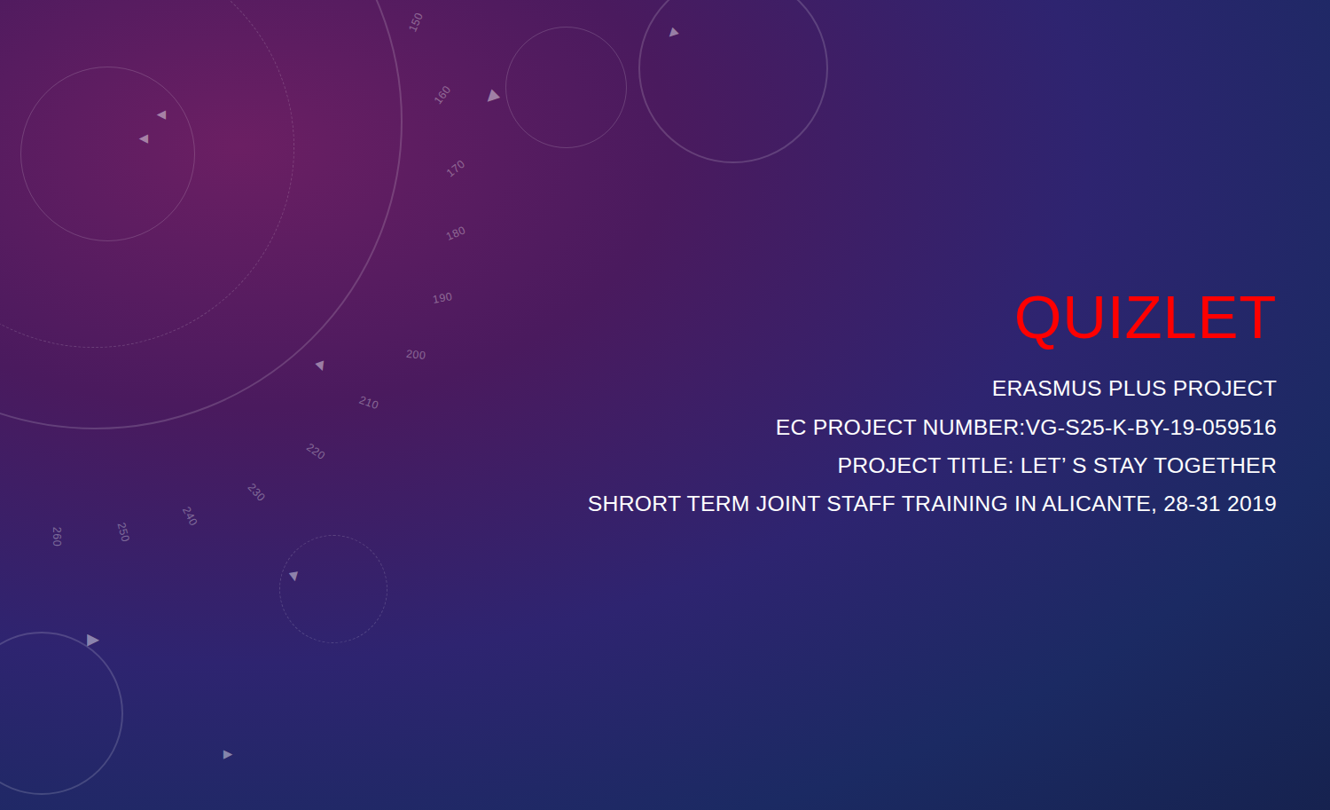140 150 160 170 180 190 200 210 220 230 240 250 260
▲
▲
▼
▼
▼
◀
▼
▶
QUIZLET
ERASMUS PLUS PROJECT EC PROJECT NUMBER:VG-S25-K-BY-19-059516 PROJECT TITLE: LET’ S STAY TOGETHER SHRORT TERM JOINT STAFF TRAINING IN ALICANTE, 28-31 2019